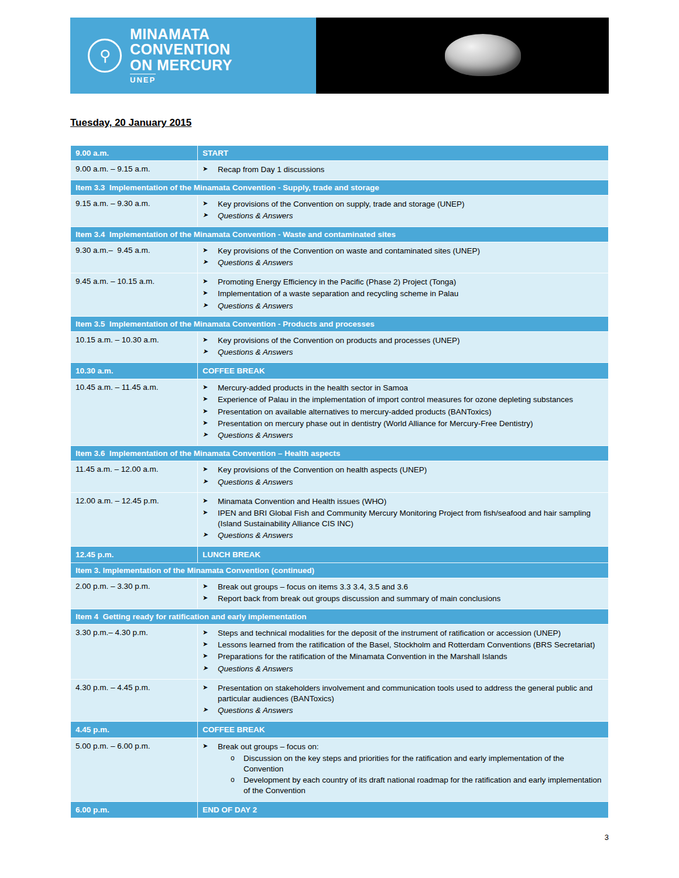⚲
MINAMATA
CONVENTION
ON MERCURY
UNEP
Tuesday, 20 January 2015
| 9.00 a.m. | START |
| 9.00 a.m. – 9.15 a.m. | Recap from Day 1 discussions |
| Item 3.3 Implementation of the Minamata Convention - Supply, trade and storage |
| 9.15 a.m. – 9.30 a.m. | Key provisions of the Convention on supply, trade and storage (UNEP) Questions & Answers |
| Item 3.4 Implementation of the Minamata Convention - Waste and contaminated sites |
| 9.30 a.m.– 9.45 a.m. | Key provisions of the Convention on waste and contaminated sites (UNEP) Questions & Answers |
| 9.45 a.m. – 10.15 a.m. | Promoting Energy Efficiency in the Pacific (Phase 2) Project (Tonga) Implementation of a waste separation and recycling scheme in Palau Questions & Answers |
| Item 3.5 Implementation of the Minamata Convention - Products and processes |
| 10.15 a.m. – 10.30 a.m. | Key provisions of the Convention on products and processes (UNEP) Questions & Answers |
| 10.30 a.m. | COFFEE BREAK |
| 10.45 a.m. – 11.45 a.m. | Mercury-added products in the health sector in Samoa Experience of Palau in the implementation of import control measures for ozone depleting substances Presentation on available alternatives to mercury-added products (BANToxics) Presentation on mercury phase out in dentistry (World Alliance for Mercury-Free Dentistry) Questions & Answers |
| Item 3.6 Implementation of the Minamata Convention – Health aspects |
| 11.45 a.m. – 12.00 a.m. | Key provisions of the Convention on health aspects (UNEP) Questions & Answers |
| 12.00 a.m. – 12.45 p.m. | Minamata Convention and Health issues (WHO) IPEN and BRI Global Fish and Community Mercury Monitoring Project from fish/seafood and hair sampling (Island Sustainability Alliance CIS INC) Questions & Answers |
| 12.45 p.m. | LUNCH BREAK |
| Item 3. Implementation of the Minamata Convention (continued) |
| 2.00 p.m. – 3.30 p.m. | Break out groups – focus on items 3.3 3.4, 3.5 and 3.6 Report back from break out groups discussion and summary of main conclusions |
| Item 4 Getting ready for ratification and early implementation |
| 3.30 p.m.– 4.30 p.m. | Steps and technical modalities for the deposit of the instrument of ratification or accession (UNEP) Lessons learned from the ratification of the Basel, Stockholm and Rotterdam Conventions (BRS Secretariat) Preparations for the ratification of the Minamata Convention in the Marshall Islands Questions & Answers |
| 4.30 p.m. – 4.45 p.m. | Presentation on stakeholders involvement and communication tools used to address the general public and particular audiences (BANToxics) Questions & Answers |
| 4.45 p.m. | COFFEE BREAK |
| 5.00 p.m. – 6.00 p.m. | Break out groups – focus on: Discussion on the key steps and priorities for the ratification and early implementation of the Convention Development by each country of its draft national roadmap for the ratification and early implementation of the Convention |
| 6.00 p.m. | END OF DAY 2 |
3